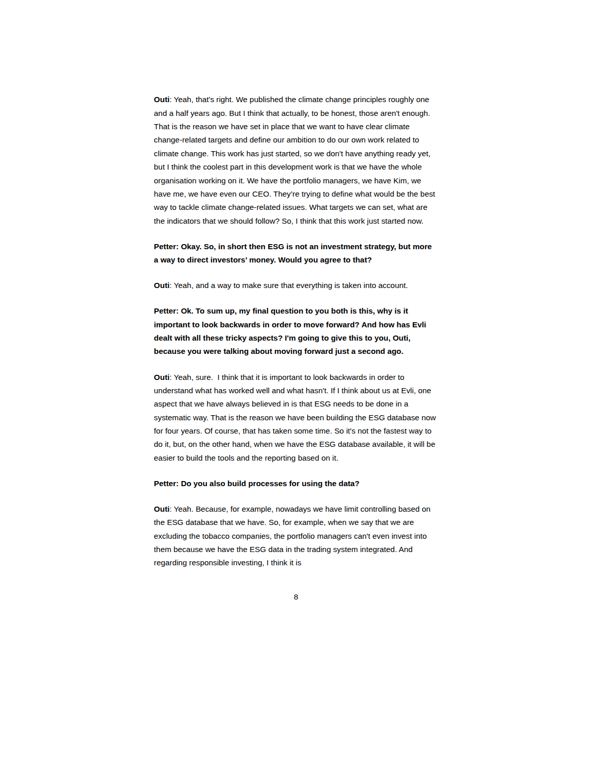Outi: Yeah, that's right. We published the climate change principles roughly one and a half years ago. But I think that actually, to be honest, those aren't enough. That is the reason we have set in place that we want to have clear climate change-related targets and define our ambition to do our own work related to climate change. This work has just started, so we don't have anything ready yet, but I think the coolest part in this development work is that we have the whole organisation working on it. We have the portfolio managers, we have Kim, we have me, we have even our CEO. They’re trying to define what would be the best way to tackle climate change-related issues. What targets we can set, what are the indicators that we should follow? So, I think that this work just started now.
Petter: Okay. So, in short then ESG is not an investment strategy, but more a way to direct investors’ money. Would you agree to that?
Outi: Yeah, and a way to make sure that everything is taken into account.
Petter: Ok. To sum up, my final question to you both is this, why is it important to look backwards in order to move forward? And how has Evli dealt with all these tricky aspects? I'm going to give this to you, Outi, because you were talking about moving forward just a second ago.
Outi: Yeah, sure. I think that it is important to look backwards in order to understand what has worked well and what hasn't. If I think about us at Evli, one aspect that we have always believed in is that ESG needs to be done in a systematic way. That is the reason we have been building the ESG database now for four years. Of course, that has taken some time. So it's not the fastest way to do it, but, on the other hand, when we have the ESG database available, it will be easier to build the tools and the reporting based on it.
Petter: Do you also build processes for using the data?
Outi: Yeah. Because, for example, nowadays we have limit controlling based on the ESG database that we have. So, for example, when we say that we are excluding the tobacco companies, the portfolio managers can't even invest into them because we have the ESG data in the trading system integrated. And regarding responsible investing, I think it is
8